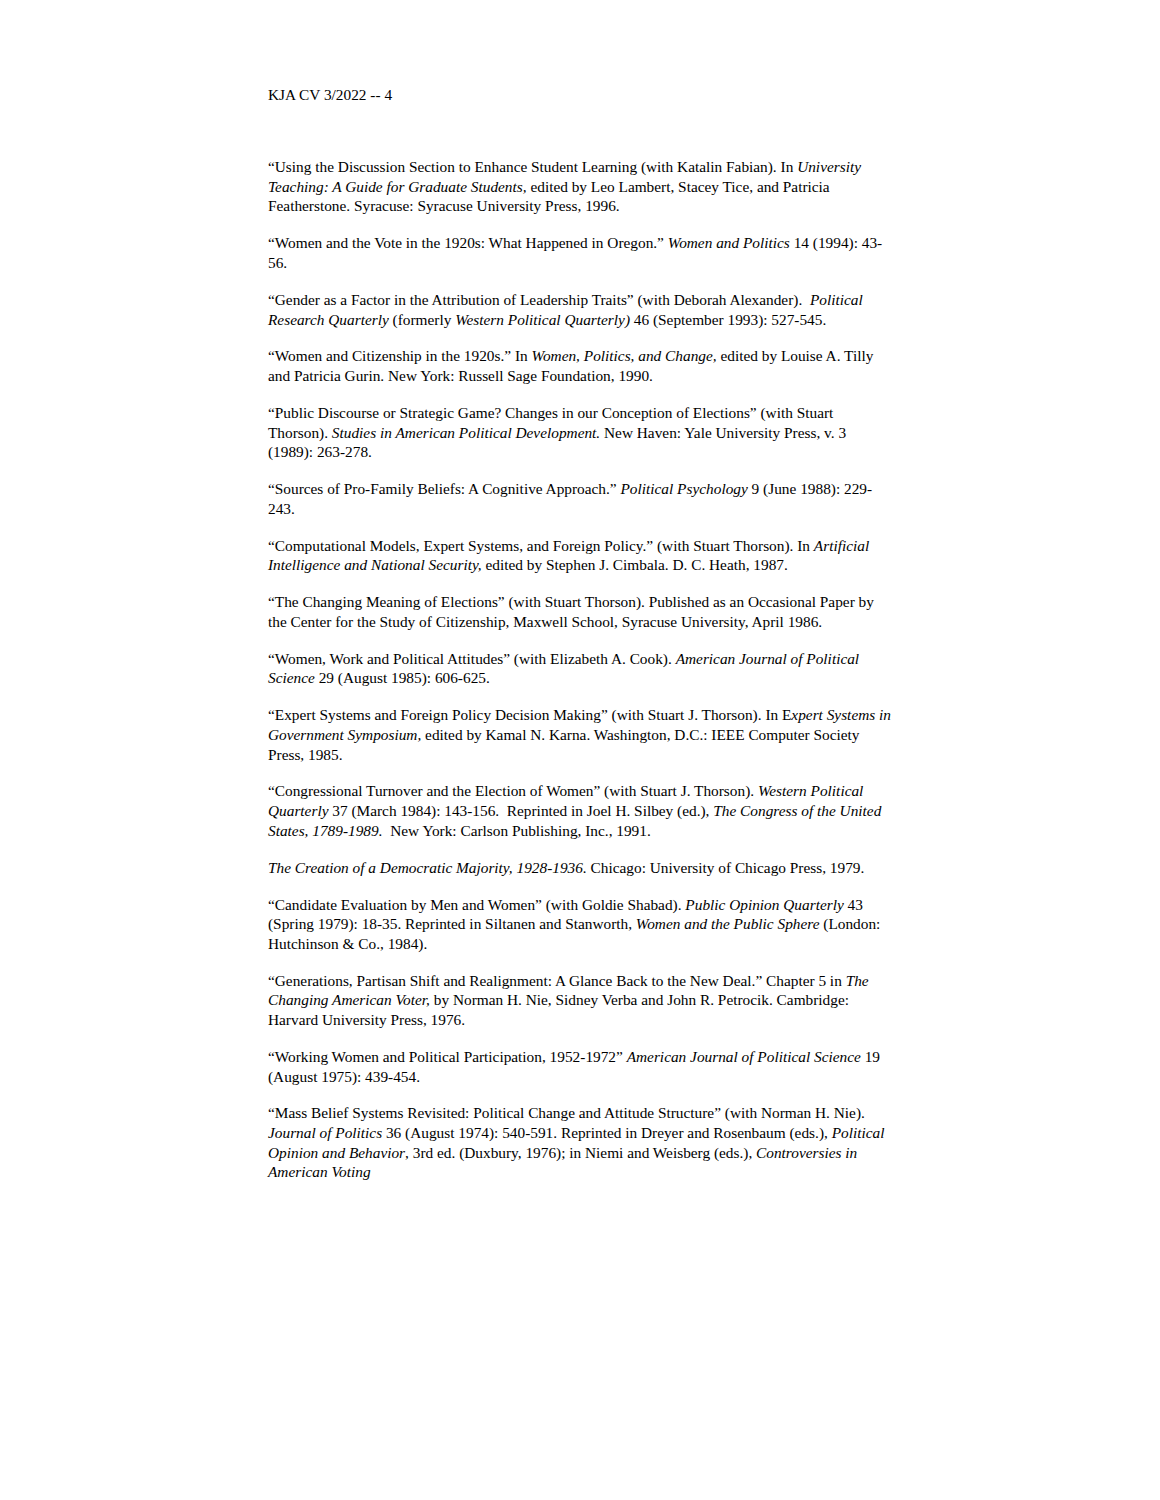KJA CV 3/2022 -- 4
“Using the Discussion Section to Enhance Student Learning (with Katalin Fabian). In University Teaching: A Guide for Graduate Students, edited by Leo Lambert, Stacey Tice, and Patricia Featherstone. Syracuse: Syracuse University Press, 1996.
“Women and the Vote in the 1920s: What Happened in Oregon.” Women and Politics 14 (1994): 43-56.
“Gender as a Factor in the Attribution of Leadership Traits” (with Deborah Alexander). Political Research Quarterly (formerly Western Political Quarterly) 46 (September 1993): 527-545.
“Women and Citizenship in the 1920s.” In Women, Politics, and Change, edited by Louise A. Tilly and Patricia Gurin. New York: Russell Sage Foundation, 1990.
“Public Discourse or Strategic Game? Changes in our Conception of Elections” (with Stuart Thorson). Studies in American Political Development. New Haven: Yale University Press, v. 3 (1989): 263-278.
“Sources of Pro-Family Beliefs: A Cognitive Approach.” Political Psychology 9 (June 1988): 229-243.
“Computational Models, Expert Systems, and Foreign Policy.” (with Stuart Thorson). In Artificial Intelligence and National Security, edited by Stephen J. Cimbala. D. C. Heath, 1987.
“The Changing Meaning of Elections” (with Stuart Thorson). Published as an Occasional Paper by the Center for the Study of Citizenship, Maxwell School, Syracuse University, April 1986.
“Women, Work and Political Attitudes” (with Elizabeth A. Cook). American Journal of Political Science 29 (August 1985): 606-625.
“Expert Systems and Foreign Policy Decision Making” (with Stuart J. Thorson). In Expert Systems in Government Symposium, edited by Kamal N. Karna. Washington, D.C.: IEEE Computer Society Press, 1985.
“Congressional Turnover and the Election of Women” (with Stuart J. Thorson). Western Political Quarterly 37 (March 1984): 143-156. Reprinted in Joel H. Silbey (ed.), The Congress of the United States, 1789-1989. New York: Carlson Publishing, Inc., 1991.
The Creation of a Democratic Majority, 1928-1936. Chicago: University of Chicago Press, 1979.
“Candidate Evaluation by Men and Women” (with Goldie Shabad). Public Opinion Quarterly 43 (Spring 1979): 18-35. Reprinted in Siltanen and Stanworth, Women and the Public Sphere (London: Hutchinson & Co., 1984).
“Generations, Partisan Shift and Realignment: A Glance Back to the New Deal.” Chapter 5 in The Changing American Voter, by Norman H. Nie, Sidney Verba and John R. Petrocik. Cambridge: Harvard University Press, 1976.
“Working Women and Political Participation, 1952-1972” American Journal of Political Science 19 (August 1975): 439-454.
“Mass Belief Systems Revisited: Political Change and Attitude Structure” (with Norman H. Nie). Journal of Politics 36 (August 1974): 540-591. Reprinted in Dreyer and Rosenbaum (eds.), Political Opinion and Behavior, 3rd ed. (Duxbury, 1976); in Niemi and Weisberg (eds.), Controversies in American Voting